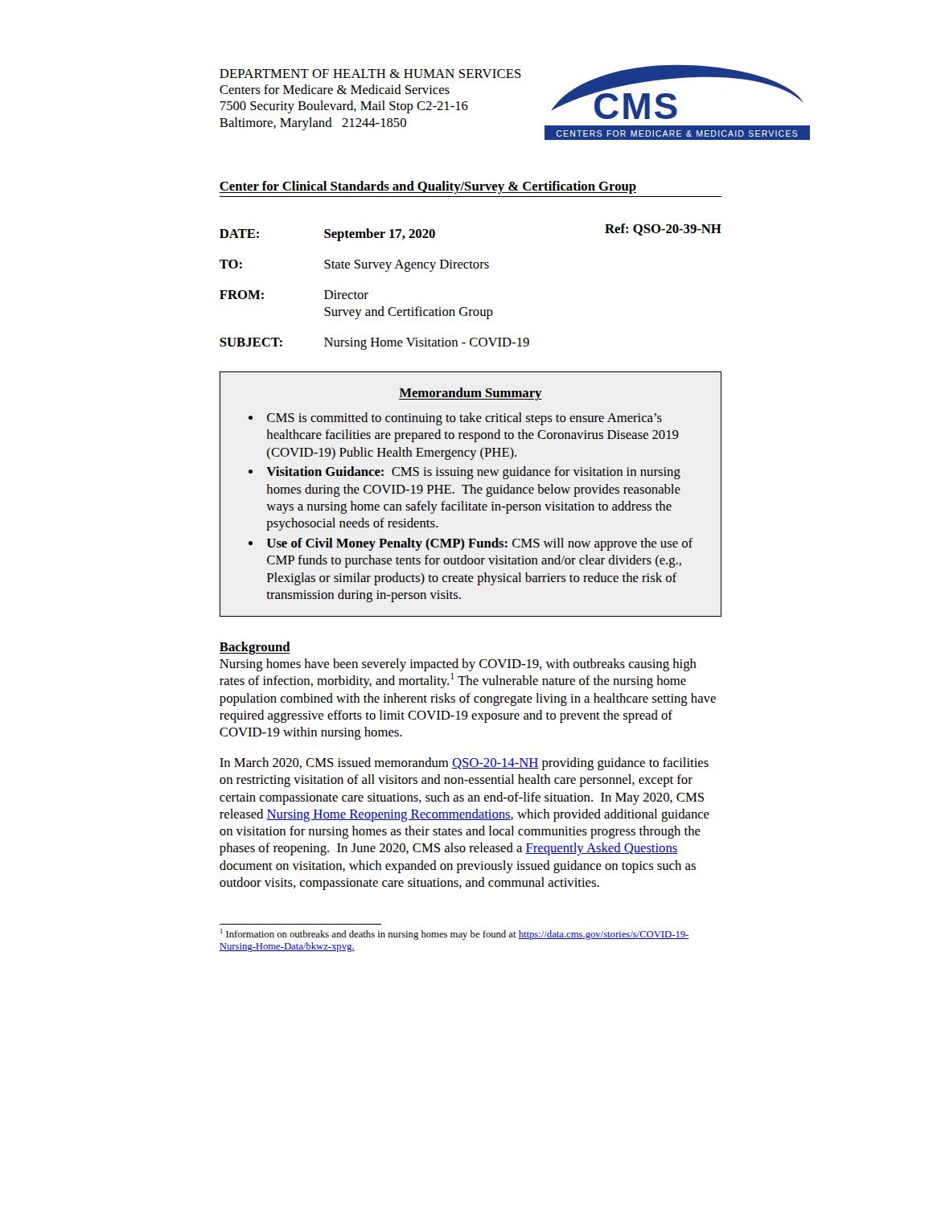DEPARTMENT OF HEALTH & HUMAN SERVICES
Centers for Medicare & Medicaid Services
7500 Security Boulevard, Mail Stop C2-21-16
Baltimore, Maryland 21244-1850
CMS — Centers for Medicare & Medicaid Services CMS CENTERS FOR MEDICARE & MEDICAID SERVICES
Center for Clinical Standards and Quality/Survey & Certification Group
Ref: QSO-20-39-NH
| DATE: | September 17, 2020 |
| TO: | State Survey Agency Directors |
| FROM: | Director |
| | Survey and Certification Group |
| SUBJECT: | Nursing Home Visitation - COVID-19 |
Memorandum Summary
CMS is committed to continuing to take critical steps to ensure America’s healthcare facilities are prepared to respond to the Coronavirus Disease 2019 (COVID-19) Public Health Emergency (PHE).
Visitation Guidance: CMS is issuing new guidance for visitation in nursing homes during the COVID-19 PHE. The guidance below provides reasonable ways a nursing home can safely facilitate in-person visitation to address the psychosocial needs of residents.
Use of Civil Money Penalty (CMP) Funds: CMS will now approve the use of CMP funds to purchase tents for outdoor visitation and/or clear dividers (e.g., Plexiglas or similar products) to create physical barriers to reduce the risk of transmission during in-person visits.
Background
Nursing homes have been severely impacted by COVID-19, with outbreaks causing high rates of infection, morbidity, and mortality.1 The vulnerable nature of the nursing home population combined with the inherent risks of congregate living in a healthcare setting have required aggressive efforts to limit COVID-19 exposure and to prevent the spread of COVID-19 within nursing homes.
In March 2020, CMS issued memorandum QSO-20-14-NH providing guidance to facilities on restricting visitation of all visitors and non-essential health care personnel, except for certain compassionate care situations, such as an end-of-life situation. In May 2020, CMS released Nursing Home Reopening Recommendations, which provided additional guidance on visitation for nursing homes as their states and local communities progress through the phases of reopening. In June 2020, CMS also released a Frequently Asked Questions document on visitation, which expanded on previously issued guidance on topics such as outdoor visits, compassionate care situations, and communal activities.
1 Information on outbreaks and deaths in nursing homes may be found at https://data.cms.gov/stories/s/COVID-19-Nursing-Home-Data/bkwz-xpvg.